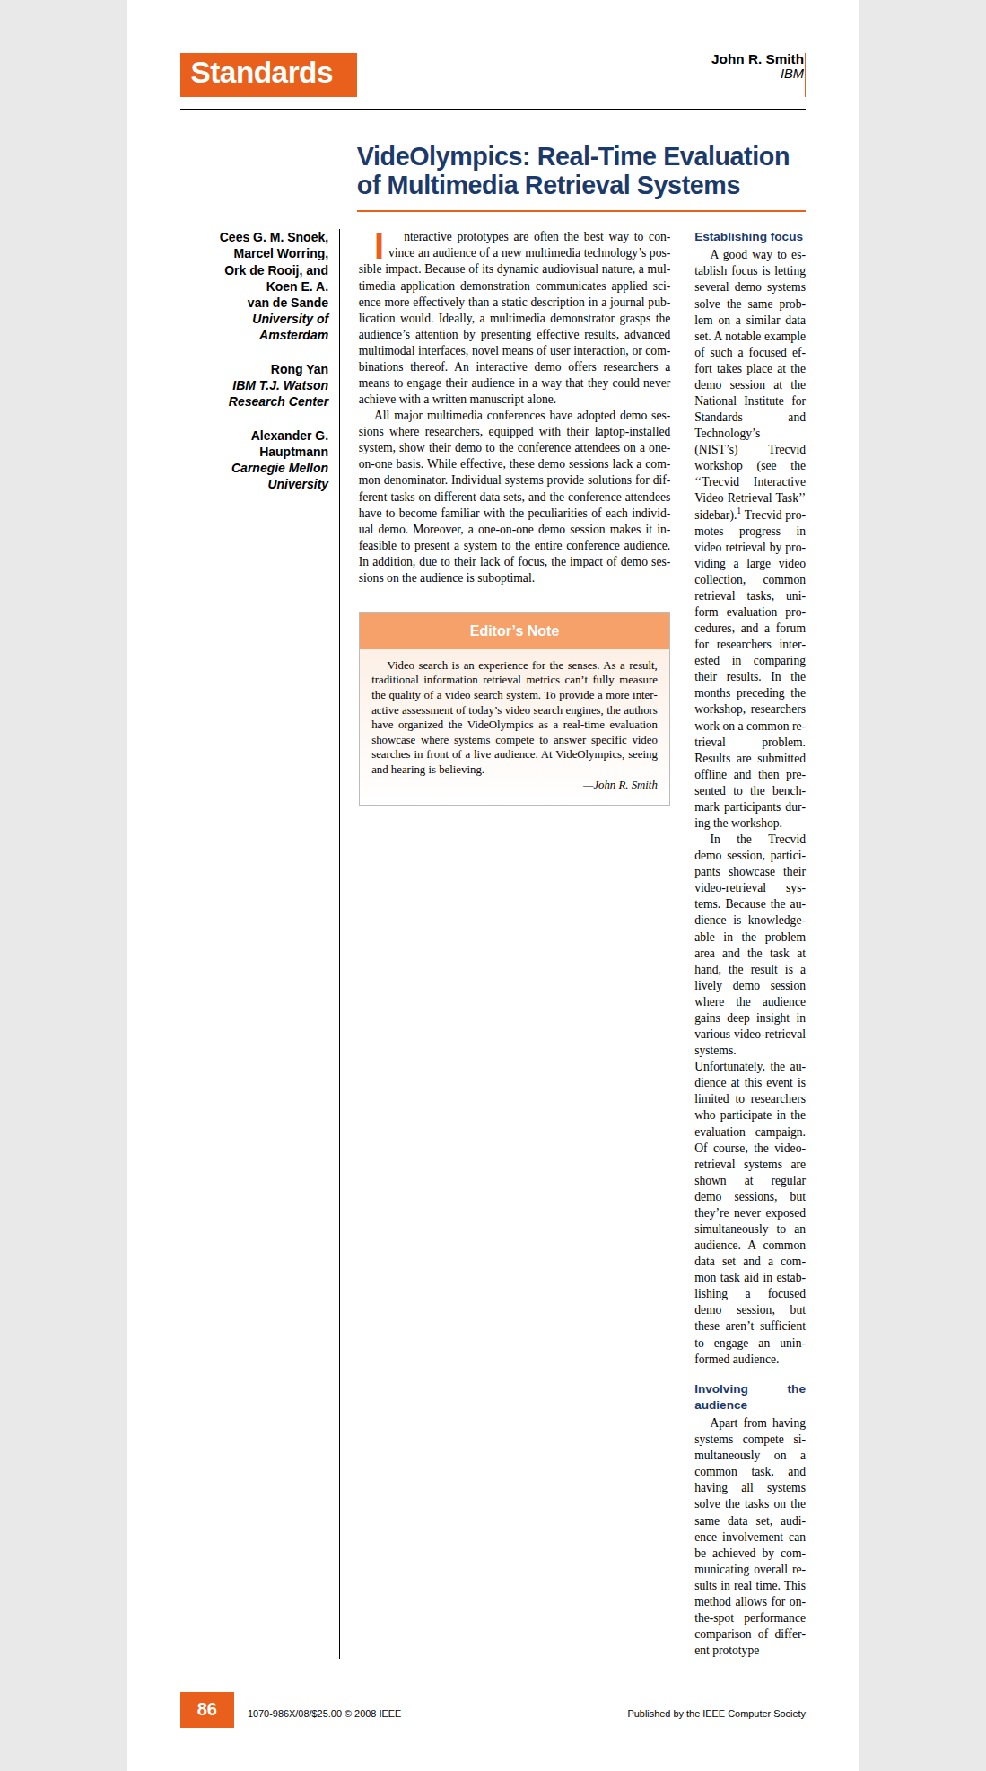Standards
John R. Smith
IBM
VideOlympics: Real-Time Evaluation
of Multimedia Retrieval Systems
Cees G. M. Snoek,
Marcel Worring,
Ork de Rooij, and
Koen E. A.
van de Sande
University of
Amsterdam
Rong Yan
IBM T.J. Watson
Research Center
Alexander G.
Hauptmann
Carnegie Mellon
University
Interactive prototypes are often the best way to convince an audience of a new multimedia technology’s possible impact. Because of its dynamic audiovisual nature, a multimedia application demonstration communicates applied science more effectively than a static description in a journal publication would. Ideally, a multimedia demonstrator grasps the audience’s attention by presenting effective results, advanced multimodal interfaces, novel means of user interaction, or combinations thereof. An interactive demo offers researchers a means to engage their audience in a way that they could never achieve with a written manuscript alone.
All major multimedia conferences have adopted demo sessions where researchers, equipped with their laptop-installed system, show their demo to the conference attendees on a one-on-one basis. While effective, these demo sessions lack a common denominator. Individual systems provide solutions for different tasks on different data sets, and the conference attendees have to become familiar with the peculiarities of each individual demo. Moreover, a one-on-one demo session makes it infeasible to present a system to the entire conference audience. In addition, due to their lack of focus, the impact of demo sessions on the audience is suboptimal.
Editor’s Note
Video search is an experience for the senses. As a result, traditional information retrieval metrics can’t fully measure the quality of a video search system. To provide a more interactive assessment of today’s video search engines, the authors have organized the VideOlympics as a real-time evaluation showcase where systems compete to answer specific video searches in front of a live audience. At VideOlympics, seeing and hearing is believing.
—John R. Smith
Establishing focus
A good way to establish focus is letting several demo systems solve the same problem on a similar data set. A notable example of such a focused effort takes place at the demo session at the National Institute for Standards and Technology’s (NIST’s) Trecvid workshop (see the ‘‘Trecvid Interactive Video Retrieval Task’’ sidebar).1 Trecvid promotes progress in video retrieval by providing a large video collection, common retrieval tasks, uniform evaluation procedures, and a forum for researchers interested in comparing their results. In the months preceding the workshop, researchers work on a common retrieval problem. Results are submitted offline and then presented to the benchmark participants during the workshop.
In the Trecvid demo session, participants showcase their video-retrieval systems. Because the audience is knowledgeable in the problem area and the task at hand, the result is a lively demo session where the audience gains deep insight in various video-retrieval systems. Unfortunately, the audience at this event is limited to researchers who participate in the evaluation campaign. Of course, the video-retrieval systems are shown at regular demo sessions, but they’re never exposed simultaneously to an audience. A common data set and a common task aid in establishing a focused demo session, but these aren’t sufficient to engage an uninformed audience.
Involving the audience
Apart from having systems compete simultaneously on a common task, and having all systems solve the tasks on the same data set, audience involvement can be achieved by communicating overall results in real time. This method allows for on-the-spot performance comparison of different prototype
86
1070-986X/08/$25.00 © 2008 IEEE
Published by the IEEE Computer Society